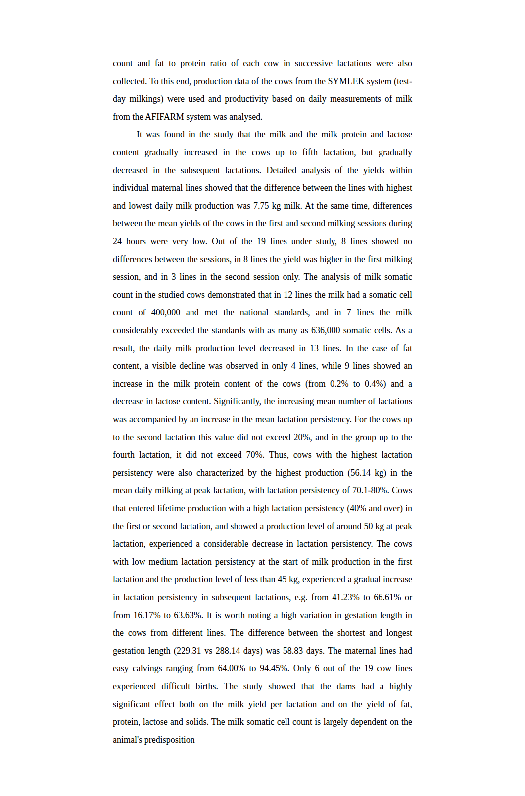count and fat to protein ratio of each cow in successive lactations were also collected. To this end, production data of the cows from the SYMLEK system (test-day milkings) were used and productivity based on daily measurements of milk from the AFIFARM system was analysed.
It was found in the study that the milk and the milk protein and lactose content gradually increased in the cows up to fifth lactation, but gradually decreased in the subsequent lactations. Detailed analysis of the yields within individual maternal lines showed that the difference between the lines with highest and lowest daily milk production was 7.75 kg milk. At the same time, differences between the mean yields of the cows in the first and second milking sessions during 24 hours were very low. Out of the 19 lines under study, 8 lines showed no differences between the sessions, in 8 lines the yield was higher in the first milking session, and in 3 lines in the second session only. The analysis of milk somatic count in the studied cows demonstrated that in 12 lines the milk had a somatic cell count of 400,000 and met the national standards, and in 7 lines the milk considerably exceeded the standards with as many as 636,000 somatic cells. As a result, the daily milk production level decreased in 13 lines. In the case of fat content, a visible decline was observed in only 4 lines, while 9 lines showed an increase in the milk protein content of the cows (from 0.2% to 0.4%) and a decrease in lactose content. Significantly, the increasing mean number of lactations was accompanied by an increase in the mean lactation persistency. For the cows up to the second lactation this value did not exceed 20%, and in the group up to the fourth lactation, it did not exceed 70%. Thus, cows with the highest lactation persistency were also characterized by the highest production (56.14 kg) in the mean daily milking at peak lactation, with lactation persistency of 70.1-80%. Cows that entered lifetime production with a high lactation persistency (40% and over) in the first or second lactation, and showed a production level of around 50 kg at peak lactation, experienced a considerable decrease in lactation persistency. The cows with low medium lactation persistency at the start of milk production in the first lactation and the production level of less than 45 kg, experienced a gradual increase in lactation persistency in subsequent lactations, e.g. from 41.23% to 66.61% or from 16.17% to 63.63%. It is worth noting a high variation in gestation length in the cows from different lines. The difference between the shortest and longest gestation length (229.31 vs 288.14 days) was 58.83 days. The maternal lines had easy calvings ranging from 64.00% to 94.45%. Only 6 out of the 19 cow lines experienced difficult births. The study showed that the dams had a highly significant effect both on the milk yield per lactation and on the yield of fat, protein, lactose and solids. The milk somatic cell count is largely dependent on the animal's predisposition